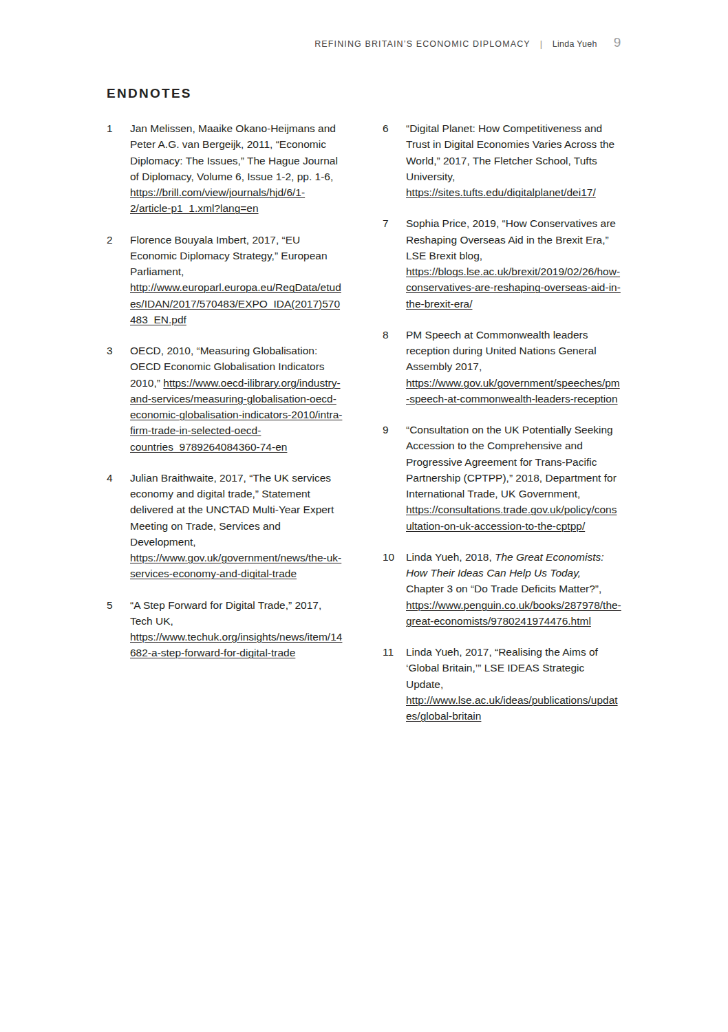Refining Britain’s Economic Diplomacy | Linda Yueh 9
Endnotes
Jan Melissen, Maaike Okano-Heijmans and Peter A.G. van Bergeijk, 2011, “Economic Diplomacy: The Issues,” The Hague Journal of Diplomacy, Volume 6, Issue 1-2, pp. 1-6, https://brill.com/view/journals/hjd/6/1-2/article-p1_1.xml?lang=en
Florence Bouyala Imbert, 2017, “EU Economic Diplomacy Strategy,” European Parliament, http://www.europarl.europa.eu/RegData/etudes/IDAN/2017/570483/EXPO_IDA(2017)570483_EN.pdf
OECD, 2010, “Measuring Globalisation: OECD Economic Globalisation Indicators 2010,” https://www.oecd-ilibrary.org/industry-and-services/measuring-globalisation-oecd-economic-globalisation-indicators-2010/intra-firm-trade-in-selected-oecd-countries_9789264084360-74-en
Julian Braithwaite, 2017, “The UK services economy and digital trade,” Statement delivered at the UNCTAD Multi-Year Expert Meeting on Trade, Services and Development, https://www.gov.uk/government/news/the-uk-services-economy-and-digital-trade
“A Step Forward for Digital Trade,” 2017, Tech UK, https://www.techuk.org/insights/news/item/14682-a-step-forward-for-digital-trade
“Digital Planet: How Competitiveness and Trust in Digital Economies Varies Across the World,” 2017, The Fletcher School, Tufts University, https://sites.tufts.edu/digitalplanet/dei17/
Sophia Price, 2019, “How Conservatives are Reshaping Overseas Aid in the Brexit Era,” LSE Brexit blog, https://blogs.lse.ac.uk/brexit/2019/02/26/how-conservatives-are-reshaping-overseas-aid-in-the-brexit-era/
PM Speech at Commonwealth leaders reception during United Nations General Assembly 2017, https://www.gov.uk/government/speeches/pm-speech-at-commonwealth-leaders-reception
“Consultation on the UK Potentially Seeking Accession to the Comprehensive and Progressive Agreement for Trans-Pacific Partnership (CPTPP),” 2018, Department for International Trade, UK Government, https://consultations.trade.gov.uk/policy/consultation-on-uk-accession-to-the-cptpp/
Linda Yueh, 2018, The Great Economists: How Their Ideas Can Help Us Today, Chapter 3 on “Do Trade Deficits Matter?”, https://www.penguin.co.uk/books/287978/the-great-economists/9780241974476.html
Linda Yueh, 2017, “Realising the Aims of ‘Global Britain,’” LSE IDEAS Strategic Update, http://www.lse.ac.uk/ideas/publications/updates/global-britain